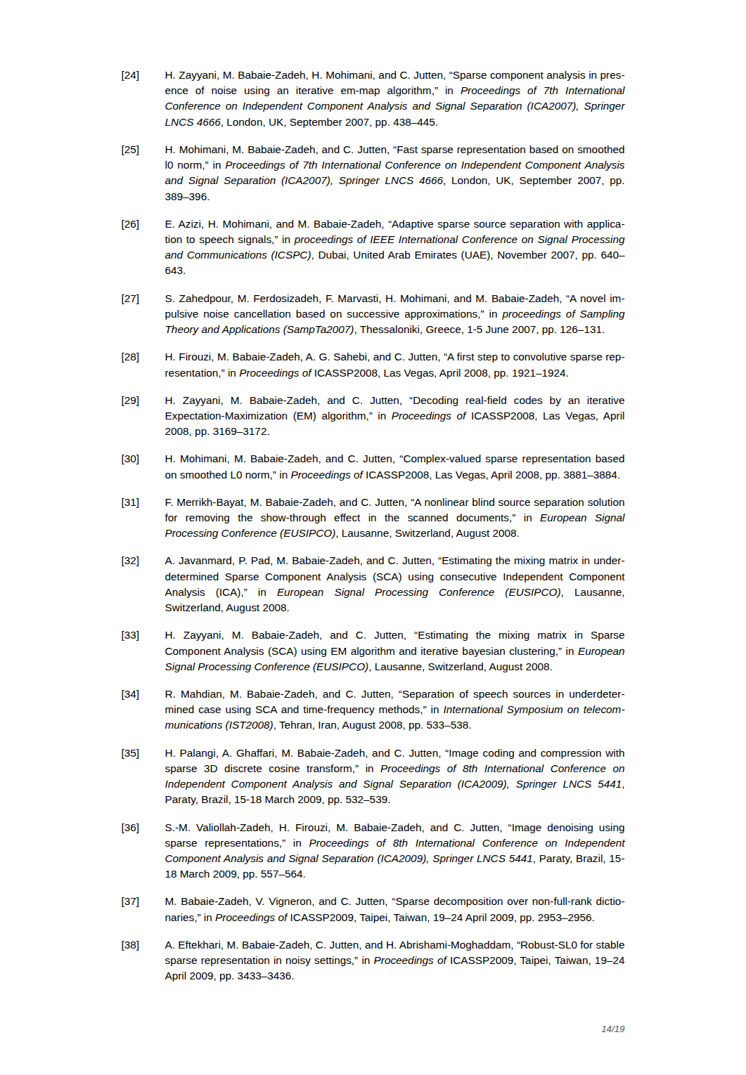[24] H. Zayyani, M. Babaie-Zadeh, H. Mohimani, and C. Jutten, “Sparse component analysis in presence of noise using an iterative em-map algorithm,” in Proceedings of 7th International Conference on Independent Component Analysis and Signal Separation (ICA2007), Springer LNCS 4666, London, UK, September 2007, pp. 438–445.
[25] H. Mohimani, M. Babaie-Zadeh, and C. Jutten, “Fast sparse representation based on smoothed l0 norm,” in Proceedings of 7th International Conference on Independent Component Analysis and Signal Separation (ICA2007), Springer LNCS 4666, London, UK, September 2007, pp. 389–396.
[26] E. Azizi, H. Mohimani, and M. Babaie-Zadeh, “Adaptive sparse source separation with application to speech signals,” in proceedings of IEEE International Conference on Signal Processing and Communications (ICSPC), Dubai, United Arab Emirates (UAE), November 2007, pp. 640–643.
[27] S. Zahedpour, M. Ferdosizadeh, F. Marvasti, H. Mohimani, and M. Babaie-Zadeh, “A novel impulsive noise cancellation based on successive approximations,” in proceedings of Sampling Theory and Applications (SampTa2007), Thessaloniki, Greece, 1-5 June 2007, pp. 126–131.
[28] H. Firouzi, M. Babaie-Zadeh, A. G. Sahebi, and C. Jutten, “A first step to convolutive sparse representation,” in Proceedings of ICASSP2008, Las Vegas, April 2008, pp. 1921–1924.
[29] H. Zayyani, M. Babaie-Zadeh, and C. Jutten, “Decoding real-field codes by an iterative Expectation-Maximization (EM) algorithm,” in Proceedings of ICASSP2008, Las Vegas, April 2008, pp. 3169–3172.
[30] H. Mohimani, M. Babaie-Zadeh, and C. Jutten, “Complex-valued sparse representation based on smoothed L0 norm,” in Proceedings of ICASSP2008, Las Vegas, April 2008, pp. 3881–3884.
[31] F. Merrikh-Bayat, M. Babaie-Zadeh, and C. Jutten, “A nonlinear blind source separation solution for removing the show-through effect in the scanned documents,” in European Signal Processing Conference (EUSIPCO), Lausanne, Switzerland, August 2008.
[32] A. Javanmard, P. Pad, M. Babaie-Zadeh, and C. Jutten, “Estimating the mixing matrix in underdetermined Sparse Component Analysis (SCA) using consecutive Independent Component Analysis (ICA),” in European Signal Processing Conference (EUSIPCO), Lausanne, Switzerland, August 2008.
[33] H. Zayyani, M. Babaie-Zadeh, and C. Jutten, “Estimating the mixing matrix in Sparse Component Analysis (SCA) using EM algorithm and iterative bayesian clustering,” in European Signal Processing Conference (EUSIPCO), Lausanne, Switzerland, August 2008.
[34] R. Mahdian, M. Babaie-Zadeh, and C. Jutten, “Separation of speech sources in underdetermined case using SCA and time-frequency methods,” in International Symposium on telecommunications (IST2008), Tehran, Iran, August 2008, pp. 533–538.
[35] H. Palangi, A. Ghaffari, M. Babaie-Zadeh, and C. Jutten, “Image coding and compression with sparse 3D discrete cosine transform,” in Proceedings of 8th International Conference on Independent Component Analysis and Signal Separation (ICA2009), Springer LNCS 5441, Paraty, Brazil, 15-18 March 2009, pp. 532–539.
[36] S.-M. Valiollah-Zadeh, H. Firouzi, M. Babaie-Zadeh, and C. Jutten, “Image denoising using sparse representations,” in Proceedings of 8th International Conference on Independent Component Analysis and Signal Separation (ICA2009), Springer LNCS 5441, Paraty, Brazil, 15-18 March 2009, pp. 557–564.
[37] M. Babaie-Zadeh, V. Vigneron, and C. Jutten, “Sparse decomposition over non-full-rank dictionaries,” in Proceedings of ICASSP2009, Taipei, Taiwan, 19–24 April 2009, pp. 2953–2956.
[38] A. Eftekhari, M. Babaie-Zadeh, C. Jutten, and H. Abrishami-Moghaddam, “Robust-SL0 for stable sparse representation in noisy settings,” in Proceedings of ICASSP2009, Taipei, Taiwan, 19–24 April 2009, pp. 3433–3436.
14/19